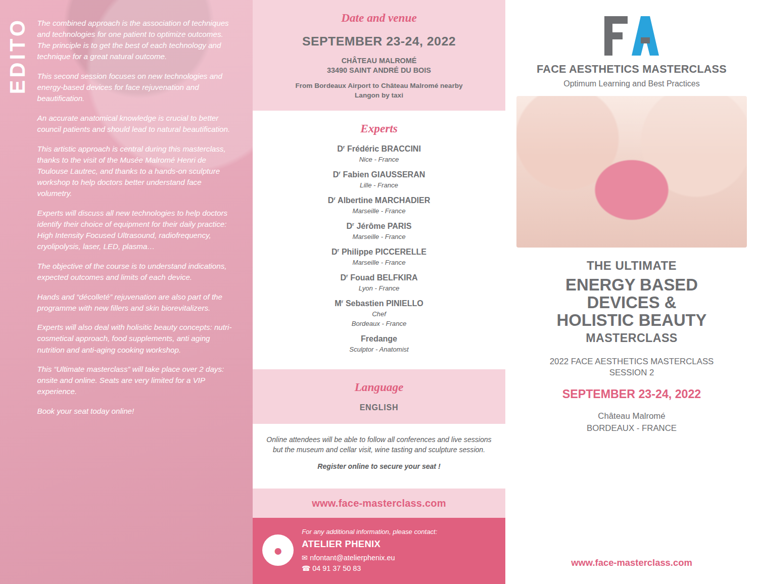EDITO
The combined approach is the association of techniques and technologies for one patient to optimize outcomes. The principle is to get the best of each technology and technique for a great natural outcome.
This second session focuses on new technologies and energy-based devices for face rejuvenation and beautification.
An accurate anatomical knowledge is crucial to better council patients and should lead to natural beautification.
This artistic approach is central during this masterclass, thanks to the visit of the Musée Malromé Henri de Toulouse Lautrec, and thanks to a hands-on sculpture workshop to help doctors better understand face volumetry.
Experts will discuss all new technologies to help doctors identify their choice of equipment for their daily practice: High Intensity Focused Ultrasound, radiofrequency, cryolipolysis, laser, LED, plasma…
The objective of the course is to understand indications, expected outcomes and limits of each device.
Hands and “décolleté” rejuvenation are also part of the programme with new fillers and skin biorevitalizers.
Experts will also deal with holisitic beauty concepts: nutri-cosmetical approach, food supplements, anti aging nutrition and anti-aging cooking workshop.
This “Ultimate masterclass” will take place over 2 days: onsite and online. Seats are very limited for a VIP experience.
Book your seat today online!
Date and venue
SEPTEMBER 23-24, 2022
CHÂTEAU MALROMÉ
33490 SAINT ANDRÉ DU BOIS
From Bordeaux Airport to Château Malromé nearby
Langon by taxi
Experts
Dr Frédéric BRACCINI Nice - France
Dr Fabien GIAUSSERAN Lille - France
Dr Albertine MARCHADIER Marseille - France
Dr Jérôme PARIS Marseille - France
Dr Philippe PICCERELLE Marseille - France
Dr Fouad BELFKIRA Lyon - France
Mr Sebastien PINIELLO Chef
Bordeaux - France
Fredange Sculptor - Anatomist
Language
ENGLISH
Online attendees will be able to follow all conferences and live sessions but the museum and cellar visit, wine tasting and sculpture session.
Register online to secure your seat !
www.face-masterclass.com
●
For any additional information, please contact: ATELIER PHENIX ✉ nfontant@atelierphenix.eu ☎ 04 91 37 50 83
FACE AESTHETICS MASTERCLASS
Optimum Learning and Best Practices
THE ULTIMATE
ENERGY BASED
DEVICES &
HOLISTIC BEAUTY
MASTERCLASS
2022 FACE AESTHETICS MASTERCLASS
SESSION 2
SEPTEMBER 23-24, 2022
Château Malromé
BORDEAUX - FRANCE
www.face-masterclass.com